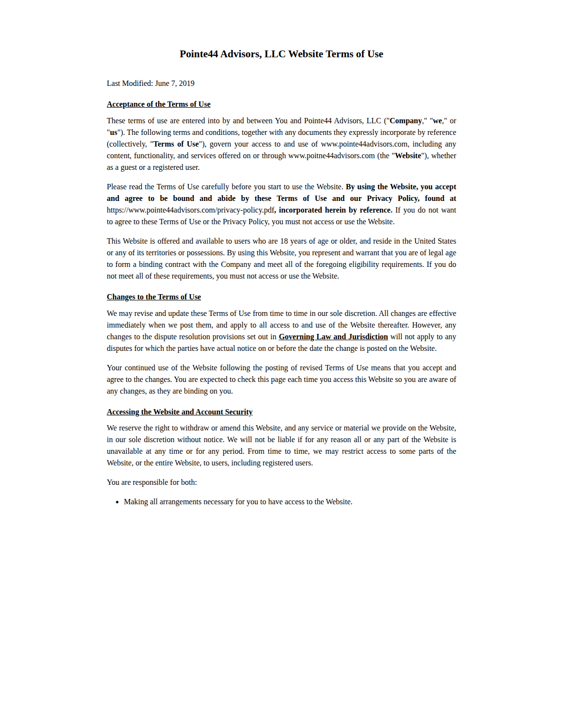Pointe44 Advisors, LLC Website Terms of Use
Last Modified: June 7, 2019
Acceptance of the Terms of Use
These terms of use are entered into by and between You and Pointe44 Advisors, LLC ("Company," "we," or "us"). The following terms and conditions, together with any documents they expressly incorporate by reference (collectively, "Terms of Use"), govern your access to and use of www.pointe44advisors.com, including any content, functionality, and services offered on or through www.poitne44advisors.com (the "Website"), whether as a guest or a registered user.
Please read the Terms of Use carefully before you start to use the Website. By using the Website, you accept and agree to be bound and abide by these Terms of Use and our Privacy Policy, found at https://www.pointe44advisors.com/privacy-policy.pdf, incorporated herein by reference. If you do not want to agree to these Terms of Use or the Privacy Policy, you must not access or use the Website.
This Website is offered and available to users who are 18 years of age or older, and reside in the United States or any of its territories or possessions. By using this Website, you represent and warrant that you are of legal age to form a binding contract with the Company and meet all of the foregoing eligibility requirements. If you do not meet all of these requirements, you must not access or use the Website.
Changes to the Terms of Use
We may revise and update these Terms of Use from time to time in our sole discretion. All changes are effective immediately when we post them, and apply to all access to and use of the Website thereafter. However, any changes to the dispute resolution provisions set out in Governing Law and Jurisdiction will not apply to any disputes for which the parties have actual notice on or before the date the change is posted on the Website.
Your continued use of the Website following the posting of revised Terms of Use means that you accept and agree to the changes. You are expected to check this page each time you access this Website so you are aware of any changes, as they are binding on you.
Accessing the Website and Account Security
We reserve the right to withdraw or amend this Website, and any service or material we provide on the Website, in our sole discretion without notice. We will not be liable if for any reason all or any part of the Website is unavailable at any time or for any period. From time to time, we may restrict access to some parts of the Website, or the entire Website, to users, including registered users.
You are responsible for both:
Making all arrangements necessary for you to have access to the Website.